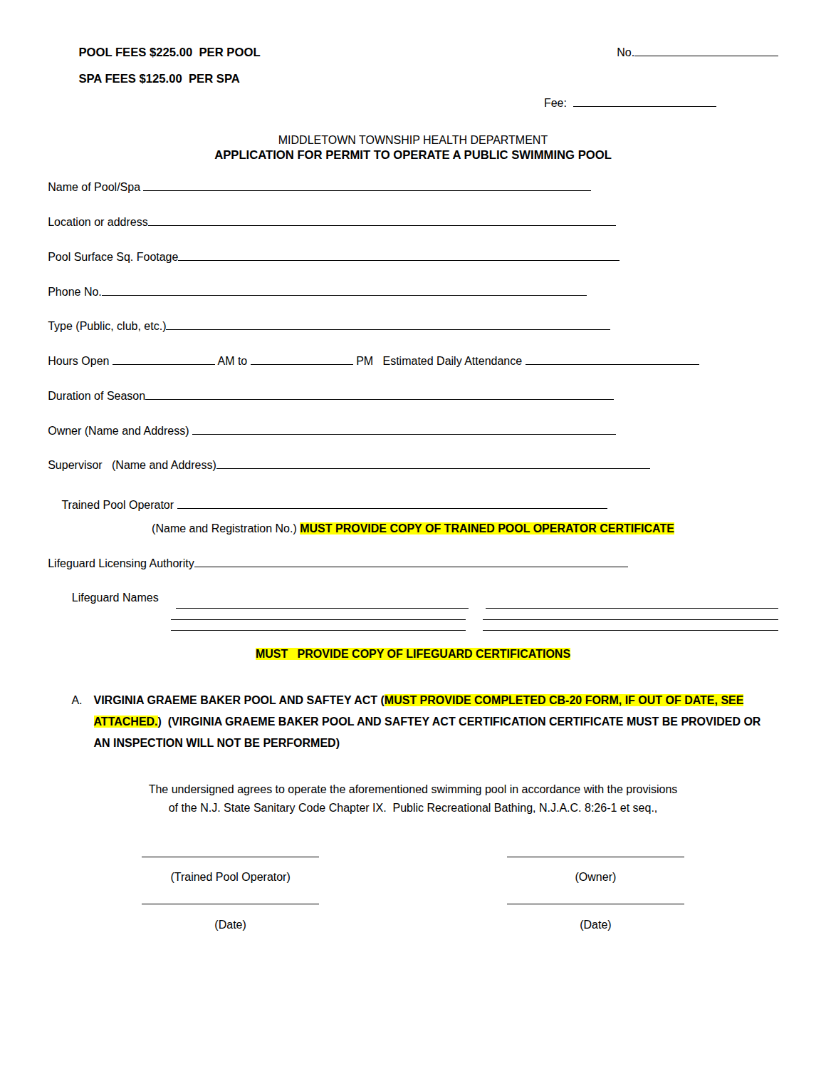POOL FEES $225.00 PER POOL No.
SPA FEES $125.00 PER SPA
Fee:
MIDDLETOWN TOWNSHIP HEALTH DEPARTMENT
APPLICATION FOR PERMIT TO OPERATE A PUBLIC SWIMMING POOL
Name of Pool/Spa
Location or address
Pool Surface Sq. Footage
Phone No.
Type (Public, club, etc.)
Hours Open AM to PM Estimated Daily Attendance
Duration of Season
Owner (Name and Address)
Supervisor (Name and Address)
Trained Pool Operator
(Name and Registration No.) MUST PROVIDE COPY OF TRAINED POOL OPERATOR CERTIFICATE
Lifeguard Licensing Authority
Lifeguard Names
MUST PROVIDE COPY OF LIFEGUARD CERTIFICATIONS
VIRGINIA GRAEME BAKER POOL AND SAFTEY ACT (MUST PROVIDE COMPLETED CB-20 FORM, IF OUT OF DATE, SEE ATTACHED.) (VIRGINIA GRAEME BAKER POOL AND SAFTEY ACT CERTIFICATION CERTIFICATE MUST BE PROVIDED OR AN INSPECTION WILL NOT BE PERFORMED)
The undersigned agrees to operate the aforementioned swimming pool in accordance with the provisions
of the N.J. State Sanitary Code Chapter IX. Public Recreational Bathing, N.J.A.C. 8:26-1 et seq.,
| (Trained Pool Operator) | (Owner) |
| (Date) | (Date) |